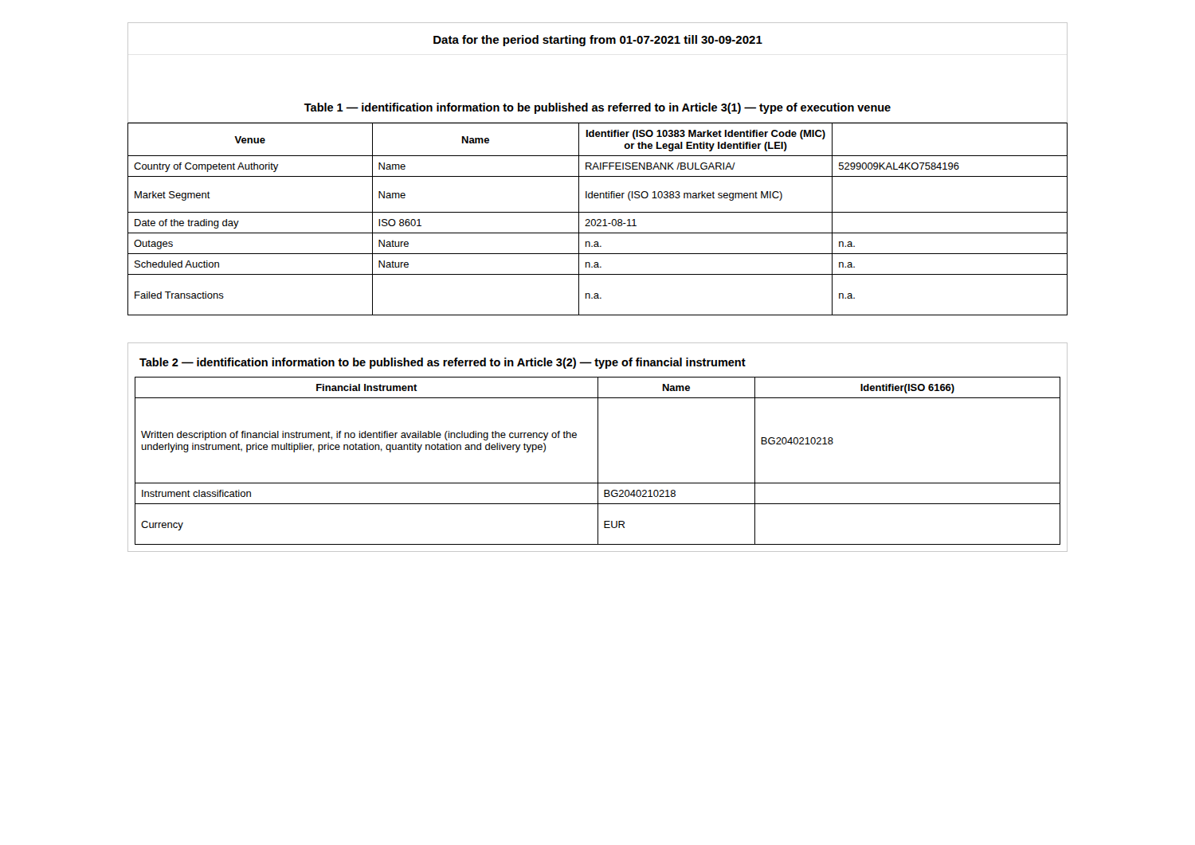Data for the period starting from 01-07-2021 till 30-09-2021
Table 1 — identification information to be published as referred to in Article 3(1) — type of execution venue
| Venue | Name | Identifier (ISO 10383 Market Identifier Code (MIC) or the Legal Entity Identifier (LEI) | |
| --- | --- | --- | --- |
| Country of Competent Authority | Name | RAIFFEISENBANK /BULGARIA/ | 5299009KAL4KO7584196 |
| Market Segment | Name | Identifier (ISO 10383 market segment MIC) | |
| Date of the trading day | ISO 8601 | 2021-08-11 | |
| Outages | Nature | n.a. | n.a. |
| Scheduled Auction | Nature | n.a. | n.a. |
| Failed Transactions | | n.a. | n.a. |
Table 2 — identification information to be published as referred to in Article 3(2) — type of financial instrument
| Financial Instrument | Name | Identifier(ISO 6166) |
| --- | --- | --- |
| Written description of financial instrument, if no identifier available (including the currency of the underlying instrument, price multiplier, price notation, quantity notation and delivery type) | | BG2040210218 |
| Instrument classification | BG2040210218 | |
| Currency | EUR | |